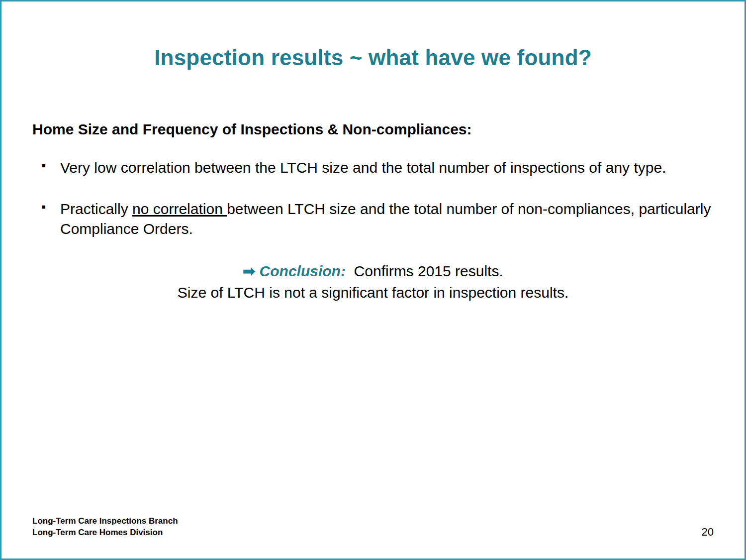Inspection results ~ what have we found?
Home Size and Frequency of Inspections & Non-compliances:
Very low correlation between the LTCH size and the total number of inspections of any type.
Practically no correlation between LTCH size and the total number of non-compliances, particularly Compliance Orders.
➡ Conclusion: Confirms 2015 results.
Size of LTCH is not a significant factor in inspection results.
Long-Term Care Inspections Branch
Long-Term Care Homes Division
20